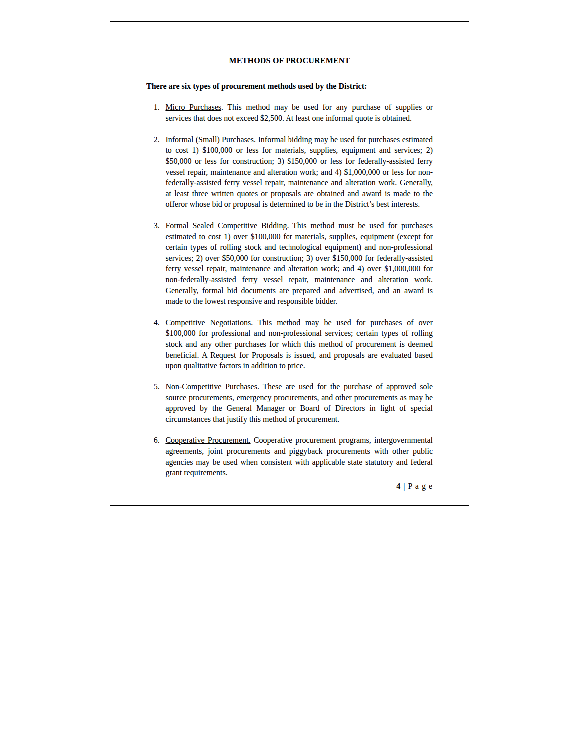METHODS OF PROCUREMENT
There are six types of procurement methods used by the District:
Micro Purchases. This method may be used for any purchase of supplies or services that does not exceed $2,500. At least one informal quote is obtained.
Informal (Small) Purchases. Informal bidding may be used for purchases estimated to cost 1) $100,000 or less for materials, supplies, equipment and services; 2) $50,000 or less for construction; 3) $150,000 or less for federally-assisted ferry vessel repair, maintenance and alteration work; and 4) $1,000,000 or less for non-federally-assisted ferry vessel repair, maintenance and alteration work. Generally, at least three written quotes or proposals are obtained and award is made to the offeror whose bid or proposal is determined to be in the District’s best interests.
Formal Sealed Competitive Bidding. This method must be used for purchases estimated to cost 1) over $100,000 for materials, supplies, equipment (except for certain types of rolling stock and technological equipment) and non-professional services; 2) over $50,000 for construction; 3) over $150,000 for federally-assisted ferry vessel repair, maintenance and alteration work; and 4) over $1,000,000 for non-federally-assisted ferry vessel repair, maintenance and alteration work. Generally, formal bid documents are prepared and advertised, and an award is made to the lowest responsive and responsible bidder.
Competitive Negotiations. This method may be used for purchases of over $100,000 for professional and non-professional services; certain types of rolling stock and any other purchases for which this method of procurement is deemed beneficial. A Request for Proposals is issued, and proposals are evaluated based upon qualitative factors in addition to price.
Non-Competitive Purchases. These are used for the purchase of approved sole source procurements, emergency procurements, and other procurements as may be approved by the General Manager or Board of Directors in light of special circumstances that justify this method of procurement.
Cooperative Procurement. Cooperative procurement programs, intergovernmental agreements, joint procurements and piggyback procurements with other public agencies may be used when consistent with applicable state statutory and federal grant requirements.
4 | P a g e